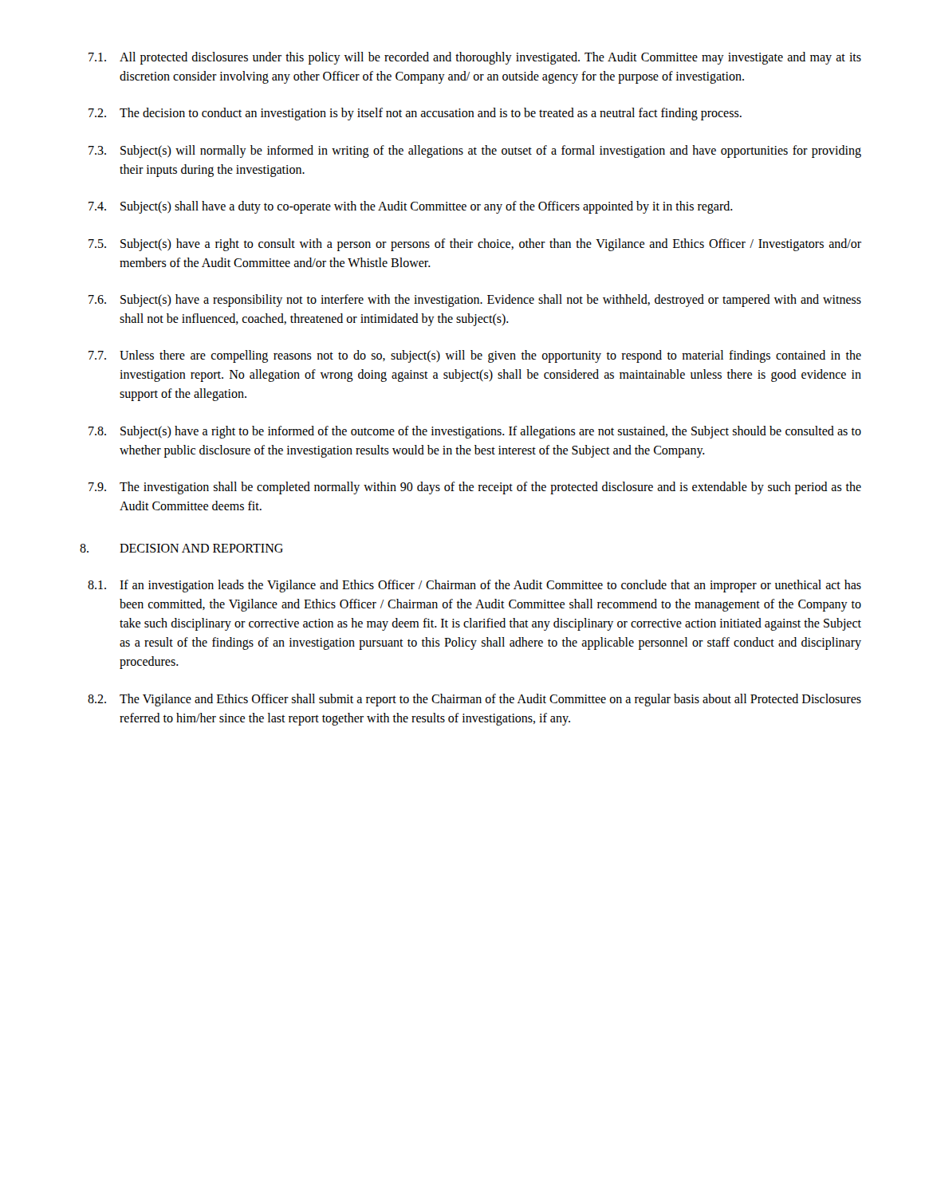7.1.
All protected disclosures under this policy will be recorded and thoroughly investigated. The Audit Committee may investigate and may at its discretion consider involving any other Officer of the Company and/ or an outside agency for the purpose of investigation.
7.2.
The decision to conduct an investigation is by itself not an accusation and is to be treated as a neutral fact finding process.
7.3.
Subject(s) will normally be informed in writing of the allegations at the outset of a formal investigation and have opportunities for providing their inputs during the investigation.
7.4.
Subject(s) shall have a duty to co-operate with the Audit Committee or any of the Officers appointed by it in this regard.
7.5.
Subject(s) have a right to consult with a person or persons of their choice, other than the Vigilance and Ethics Officer / Investigators and/or members of the Audit Committee and/or the Whistle Blower.
7.6.
Subject(s) have a responsibility not to interfere with the investigation. Evidence shall not be withheld, destroyed or tampered with and witness shall not be influenced, coached, threatened or intimidated by the subject(s).
7.7.
Unless there are compelling reasons not to do so, subject(s) will be given the opportunity to respond to material findings contained in the investigation report. No allegation of wrong doing against a subject(s) shall be considered as maintainable unless there is good evidence in support of the allegation.
7.8.
Subject(s) have a right to be informed of the outcome of the investigations. If allegations are not sustained, the Subject should be consulted as to whether public disclosure of the investigation results would be in the best interest of the Subject and the Company.
7.9.
The investigation shall be completed normally within 90 days of the receipt of the protected disclosure and is extendable by such period as the Audit Committee deems fit.
8.
DECISION AND REPORTING
8.1.
If an investigation leads the Vigilance and Ethics Officer / Chairman of the Audit Committee to conclude that an improper or unethical act has been committed, the Vigilance and Ethics Officer / Chairman of the Audit Committee shall recommend to the management of the Company to take such disciplinary or corrective action as he may deem fit. It is clarified that any disciplinary or corrective action initiated against the Subject as a result of the findings of an investigation pursuant to this Policy shall adhere to the applicable personnel or staff conduct and disciplinary procedures.
8.2.
The Vigilance and Ethics Officer shall submit a report to the Chairman of the Audit Committee on a regular basis about all Protected Disclosures referred to him/her since the last report together with the results of investigations, if any.